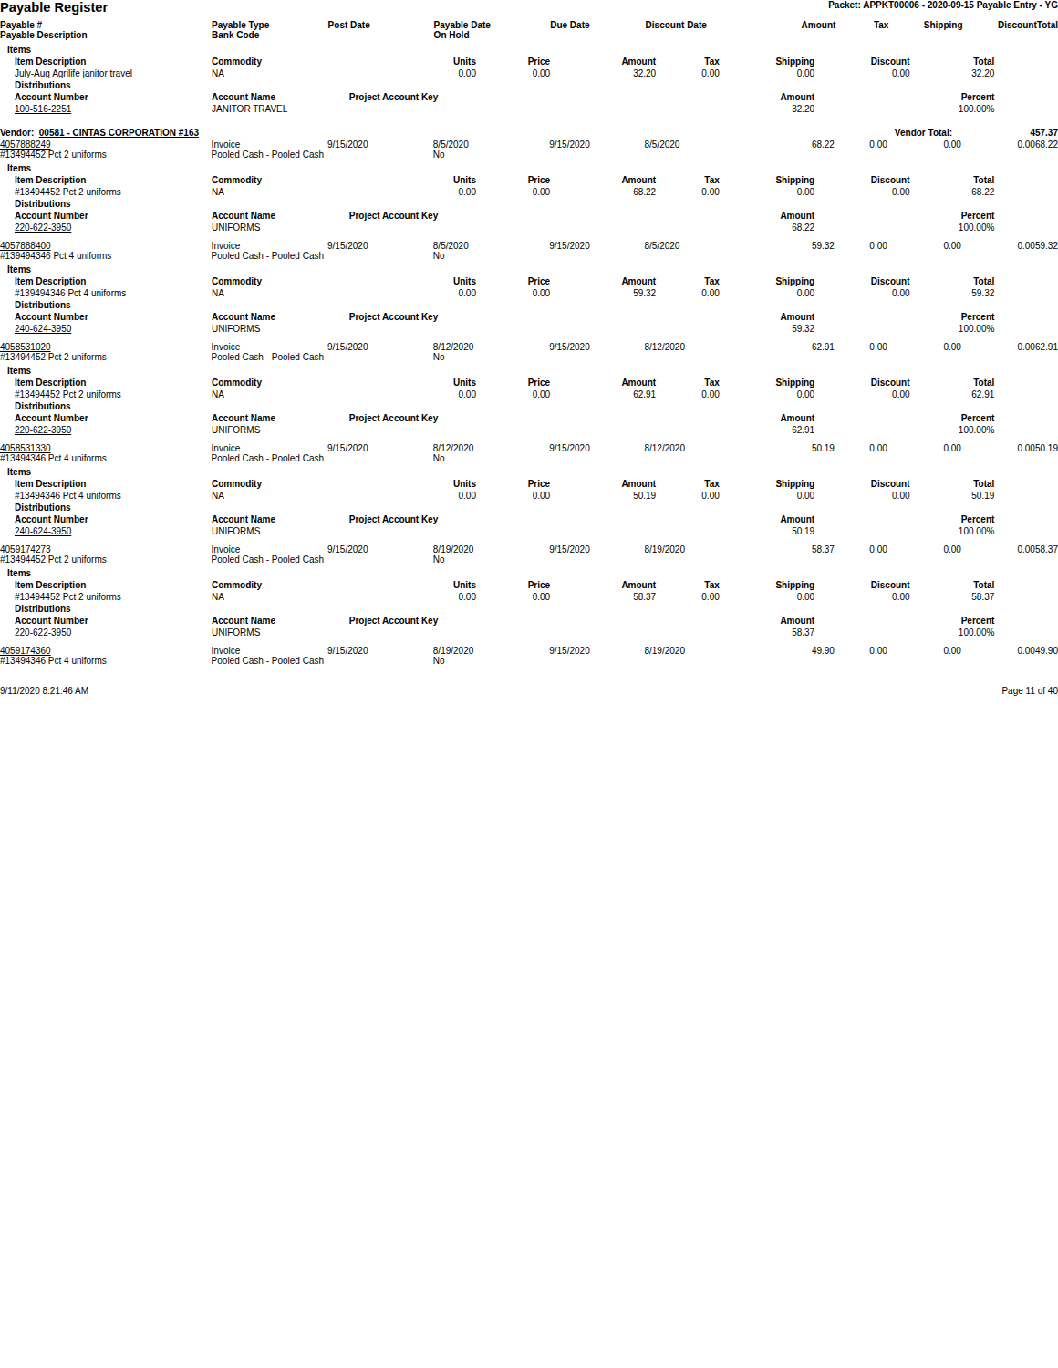| Payable Register | Packet: APPKT00006 - 2020-09-15 Payable Entry - YG |
| Payable # | Payable Type | Post Date | Payable Date | Due Date | Discount Date | Amount | Tax | Shipping | Discount | Total |
| Payable Description | Bank Code | On Hold | |
| Items | |
| Item Description | Commodity | Units | Price | Amount | Tax | Shipping | Discount | Total | |
| July-Aug Agrilife janitor travel | NA | 0.00 | 0.00 | 32.20 | 0.00 | 0.00 | 0.00 | 32.20 | |
| Distributions |
| Account Number | Account Name | Project Account Key | Amount | Percent | |
| 100-516-2251 | JANITOR TRAVEL | | 32.20 | 100.00% | |
| Vendor: 00581 - CINTAS CORPORATION #163 | Vendor Total: | 457.37 |
| 4057888249 | Invoice | 9/15/2020 | 8/5/2020 | 9/15/2020 | 8/5/2020 | 68.22 | 0.00 | 0.00 | 0.00 | 68.22 |
| #13494452 Pct 2 uniforms | Pooled Cash - Pooled Cash | No | |
| Items | |
| Item Description | Commodity | Units | Price | Amount | Tax | Shipping | Discount | Total | |
| #13494452 Pct 2 uniforms | NA | 0.00 | 0.00 | 68.22 | 0.00 | 0.00 | 0.00 | 68.22 | |
| Distributions |
| Account Number | Account Name | Project Account Key | Amount | Percent | |
| 220-622-3950 | UNIFORMS | | 68.22 | 100.00% | |
| 4057888400 | Invoice | 9/15/2020 | 8/5/2020 | 9/15/2020 | 8/5/2020 | 59.32 | 0.00 | 0.00 | 0.00 | 59.32 |
| #139494346 Pct 4 uniforms | Pooled Cash - Pooled Cash | No | |
| Items | |
| Item Description | Commodity | Units | Price | Amount | Tax | Shipping | Discount | Total | |
| #139494346 Pct 4 uniforms | NA | 0.00 | 0.00 | 59.32 | 0.00 | 0.00 | 0.00 | 59.32 | |
| Distributions |
| Account Number | Account Name | Project Account Key | Amount | Percent | |
| 240-624-3950 | UNIFORMS | | 59.32 | 100.00% | |
| 4058531020 | Invoice | 9/15/2020 | 8/12/2020 | 9/15/2020 | 8/12/2020 | 62.91 | 0.00 | 0.00 | 0.00 | 62.91 |
| #13494452 Pct 2 uniforms | Pooled Cash - Pooled Cash | No | |
| Items | |
| Item Description | Commodity | Units | Price | Amount | Tax | Shipping | Discount | Total | |
| #13494452 Pct 2 uniforms | NA | 0.00 | 0.00 | 62.91 | 0.00 | 0.00 | 0.00 | 62.91 | |
| Distributions |
| Account Number | Account Name | Project Account Key | Amount | Percent | |
| 220-622-3950 | UNIFORMS | | 62.91 | 100.00% | |
| 4058531330 | Invoice | 9/15/2020 | 8/12/2020 | 9/15/2020 | 8/12/2020 | 50.19 | 0.00 | 0.00 | 0.00 | 50.19 |
| #13494346 Pct 4 uniforms | Pooled Cash - Pooled Cash | No | |
| Items | |
| Item Description | Commodity | Units | Price | Amount | Tax | Shipping | Discount | Total | |
| #13494346 Pct 4 uniforms | NA | 0.00 | 0.00 | 50.19 | 0.00 | 0.00 | 0.00 | 50.19 | |
| Distributions |
| Account Number | Account Name | Project Account Key | Amount | Percent | |
| 240-624-3950 | UNIFORMS | | 50.19 | 100.00% | |
| 4059174273 | Invoice | 9/15/2020 | 8/19/2020 | 9/15/2020 | 8/19/2020 | 58.37 | 0.00 | 0.00 | 0.00 | 58.37 |
| #13494452 Pct 2 uniforms | Pooled Cash - Pooled Cash | No | |
| Items | |
| Item Description | Commodity | Units | Price | Amount | Tax | Shipping | Discount | Total | |
| #13494452 Pct 2 uniforms | NA | 0.00 | 0.00 | 58.37 | 0.00 | 0.00 | 0.00 | 58.37 | |
| Distributions |
| Account Number | Account Name | Project Account Key | Amount | Percent | |
| 220-622-3950 | UNIFORMS | | 58.37 | 100.00% | |
| 4059174360 | Invoice | 9/15/2020 | 8/19/2020 | 9/15/2020 | 8/19/2020 | 49.90 | 0.00 | 0.00 | 0.00 | 49.90 |
| #13494346 Pct 4 uniforms | Pooled Cash - Pooled Cash | No | |
| 9/11/2020 8:21:46 AM | Page 11 of 40 |